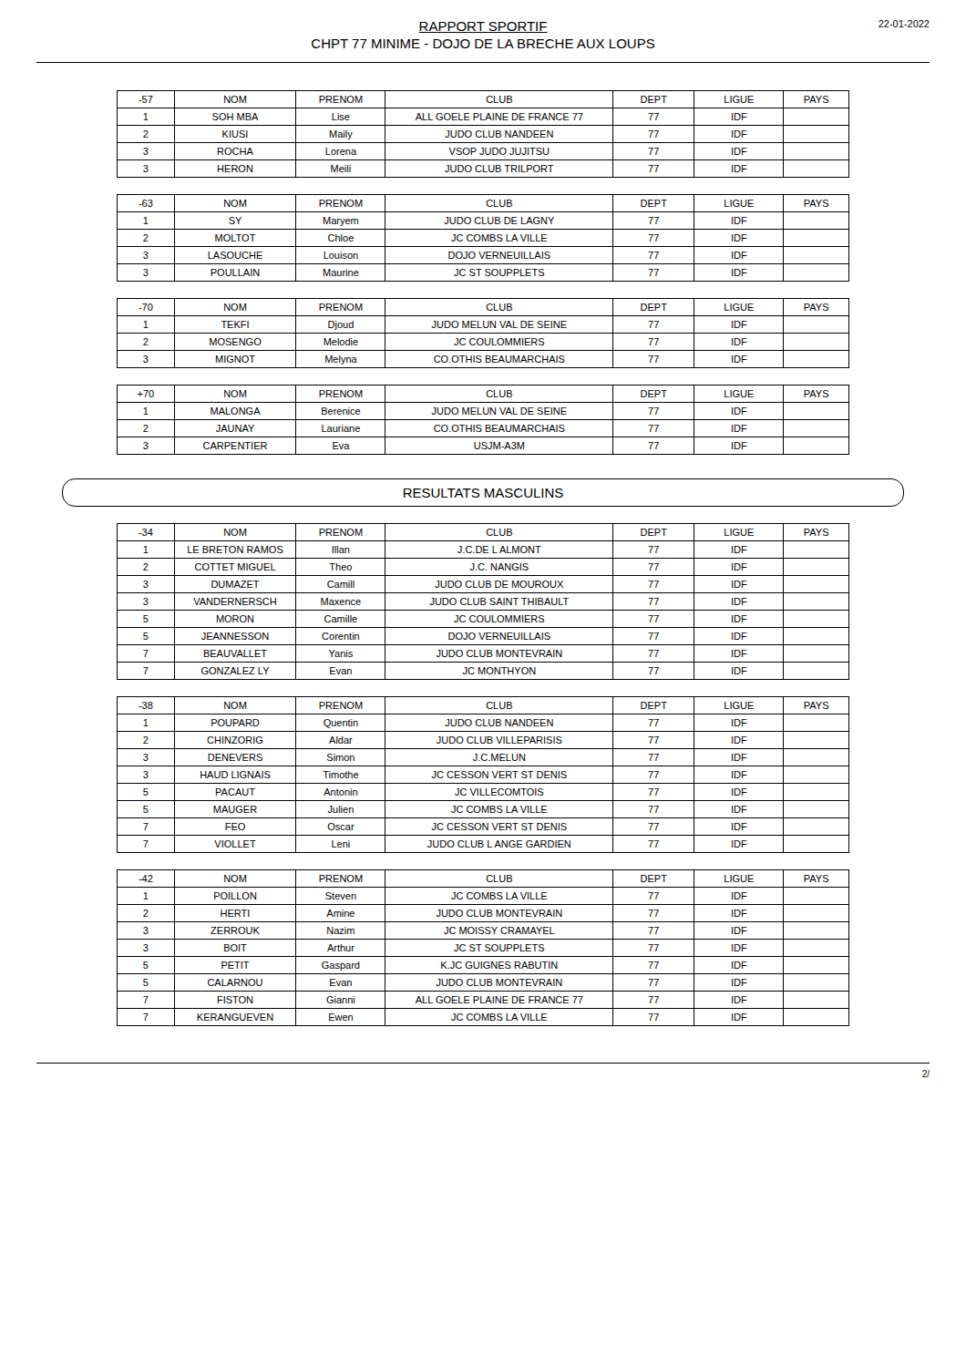22-01-2022
RAPPORT SPORTIF
CHPT 77 MINIME - DOJO DE LA BRECHE AUX LOUPS
| -57 | NOM | PRENOM | CLUB | DEPT | LIGUE | PAYS |
| --- | --- | --- | --- | --- | --- | --- |
| 1 | SOH MBA | Lise | ALL GOELE PLAINE DE FRANCE 77 | 77 | IDF | |
| 2 | KIUSI | Maily | JUDO CLUB NANDEEN | 77 | IDF | |
| 3 | ROCHA | Lorena | VSOP JUDO JUJITSU | 77 | IDF | |
| 3 | HERON | Meili | JUDO CLUB TRILPORT | 77 | IDF | |
| -63 | NOM | PRENOM | CLUB | DEPT | LIGUE | PAYS |
| --- | --- | --- | --- | --- | --- | --- |
| 1 | SY | Maryem | JUDO CLUB DE LAGNY | 77 | IDF | |
| 2 | MOLTOT | Chloe | JC COMBS LA VILLE | 77 | IDF | |
| 3 | LASOUCHE | Louison | DOJO VERNEUILLAIS | 77 | IDF | |
| 3 | POULLAIN | Maurine | JC ST SOUPPLETS | 77 | IDF | |
| -70 | NOM | PRENOM | CLUB | DEPT | LIGUE | PAYS |
| --- | --- | --- | --- | --- | --- | --- |
| 1 | TEKFI | Djoud | JUDO MELUN VAL DE SEINE | 77 | IDF | |
| 2 | MOSENGO | Melodie | JC COULOMMIERS | 77 | IDF | |
| 3 | MIGNOT | Melyna | CO.OTHIS BEAUMARCHAIS | 77 | IDF | |
| +70 | NOM | PRENOM | CLUB | DEPT | LIGUE | PAYS |
| --- | --- | --- | --- | --- | --- | --- |
| 1 | MALONGA | Berenice | JUDO MELUN VAL DE SEINE | 77 | IDF | |
| 2 | JAUNAY | Lauriane | CO.OTHIS BEAUMARCHAIS | 77 | IDF | |
| 3 | CARPENTIER | Eva | USJM-A3M | 77 | IDF | |
RESULTATS MASCULINS
| -34 | NOM | PRENOM | CLUB | DEPT | LIGUE | PAYS |
| --- | --- | --- | --- | --- | --- | --- |
| 1 | LE BRETON RAMOS | Illan | J.C.DE L ALMONT | 77 | IDF | |
| 2 | COTTET MIGUEL | Theo | J.C. NANGIS | 77 | IDF | |
| 3 | DUMAZET | Camill | JUDO CLUB DE MOUROUX | 77 | IDF | |
| 3 | VANDERNERSCH | Maxence | JUDO CLUB SAINT THIBAULT | 77 | IDF | |
| 5 | MORON | Camille | JC COULOMMIERS | 77 | IDF | |
| 5 | JEANNESSON | Corentin | DOJO VERNEUILLAIS | 77 | IDF | |
| 7 | BEAUVALLET | Yanis | JUDO CLUB MONTEVRAIN | 77 | IDF | |
| 7 | GONZALEZ LY | Evan | JC MONTHYON | 77 | IDF | |
| -38 | NOM | PRENOM | CLUB | DEPT | LIGUE | PAYS |
| --- | --- | --- | --- | --- | --- | --- |
| 1 | POUPARD | Quentin | JUDO CLUB NANDEEN | 77 | IDF | |
| 2 | CHINZORIG | Aldar | JUDO CLUB VILLEPARISIS | 77 | IDF | |
| 3 | DENEVERS | Simon | J.C.MELUN | 77 | IDF | |
| 3 | HAUD LIGNAIS | Timothe | JC CESSON VERT ST DENIS | 77 | IDF | |
| 5 | PACAUT | Antonin | JC VILLECOMTOIS | 77 | IDF | |
| 5 | MAUGER | Julien | JC COMBS LA VILLE | 77 | IDF | |
| 7 | FEO | Oscar | JC CESSON VERT ST DENIS | 77 | IDF | |
| 7 | VIOLLET | Leni | JUDO CLUB L ANGE GARDIEN | 77 | IDF | |
| -42 | NOM | PRENOM | CLUB | DEPT | LIGUE | PAYS |
| --- | --- | --- | --- | --- | --- | --- |
| 1 | POILLON | Steven | JC COMBS LA VILLE | 77 | IDF | |
| 2 | HERTI | Amine | JUDO CLUB MONTEVRAIN | 77 | IDF | |
| 3 | ZERROUK | Nazim | JC MOISSY CRAMAYEL | 77 | IDF | |
| 3 | BOIT | Arthur | JC ST SOUPPLETS | 77 | IDF | |
| 5 | PETIT | Gaspard | K.JC GUIGNES RABUTIN | 77 | IDF | |
| 5 | CALARNOU | Evan | JUDO CLUB MONTEVRAIN | 77 | IDF | |
| 7 | FISTON | Gianni | ALL GOELE PLAINE DE FRANCE 77 | 77 | IDF | |
| 7 | KERANGUEVEN | Ewen | JC COMBS LA VILLE | 77 | IDF | |
2/